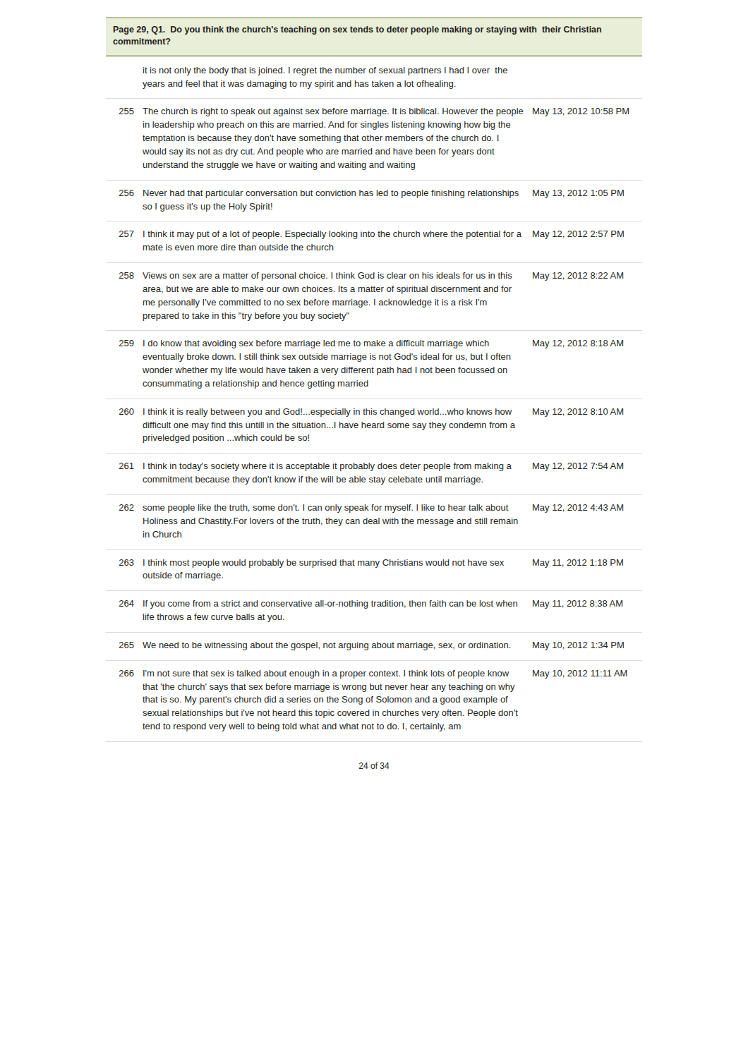Page 29, Q1. Do you think the church's teaching on sex tends to deter people making or staying with their Christian commitment?
| | it is not only the body that is joined. I regret the number of sexual partners I had I over the years and feel that it was damaging to my spirit and has taken a lot ofhealing. | |
| 255 | The church is right to speak out against sex before marriage. It is biblical. However the people in leadership who preach on this are married. And for singles listening knowing how big the temptation is because they don't have something that other members of the church do. I would say its not as dry cut. And people who are married and have been for years dont understand the struggle we have or waiting and waiting and waiting | May 13, 2012 10:58 PM |
| 256 | Never had that particular conversation but conviction has led to people finishing relationships so I guess it's up the Holy Spirit! | May 13, 2012 1:05 PM |
| 257 | I think it may put of a lot of people. Especially looking into the church where the potential for a mate is even more dire than outside the church | May 12, 2012 2:57 PM |
| 258 | Views on sex are a matter of personal choice. I think God is clear on his ideals for us in this area, but we are able to make our own choices. Its a matter of spiritual discernment and for me personally I've committed to no sex before marriage. I acknowledge it is a risk I'm prepared to take in this "try before you buy society" | May 12, 2012 8:22 AM |
| 259 | I do know that avoiding sex before marriage led me to make a difficult marriage which eventually broke down. I still think sex outside marriage is not God's ideal for us, but I often wonder whether my life would have taken a very different path had I not been focussed on consummating a relationship and hence getting married | May 12, 2012 8:18 AM |
| 260 | I think it is really between you and God!...especially in this changed world...who knows how difficult one may find this untill in the situation...I have heard some say they condemn from a priveledged position ...which could be so! | May 12, 2012 8:10 AM |
| 261 | I think in today's society where it is acceptable it probably does deter people from making a commitment because they don't know if the will be able stay celebate until marriage. | May 12, 2012 7:54 AM |
| 262 | some people like the truth, some don't. I can only speak for myself. I like to hear talk about Holiness and Chastity.For lovers of the truth, they can deal with the message and still remain in Church | May 12, 2012 4:43 AM |
| 263 | I think most people would probably be surprised that many Christians would not have sex outside of marriage. | May 11, 2012 1:18 PM |
| 264 | If you come from a strict and conservative all-or-nothing tradition, then faith can be lost when life throws a few curve balls at you. | May 11, 2012 8:38 AM |
| 265 | We need to be witnessing about the gospel, not arguing about marriage, sex, or ordination. | May 10, 2012 1:34 PM |
| 266 | I'm not sure that sex is talked about enough in a proper context. I think lots of people know that 'the church' says that sex before marriage is wrong but never hear any teaching on why that is so. My parent's church did a series on the Song of Solomon and a good example of sexual relationships but i've not heard this topic covered in churches very often. People don't tend to respond very well to being told what and what not to do. I, certainly, am | May 10, 2012 11:11 AM |
24 of 34